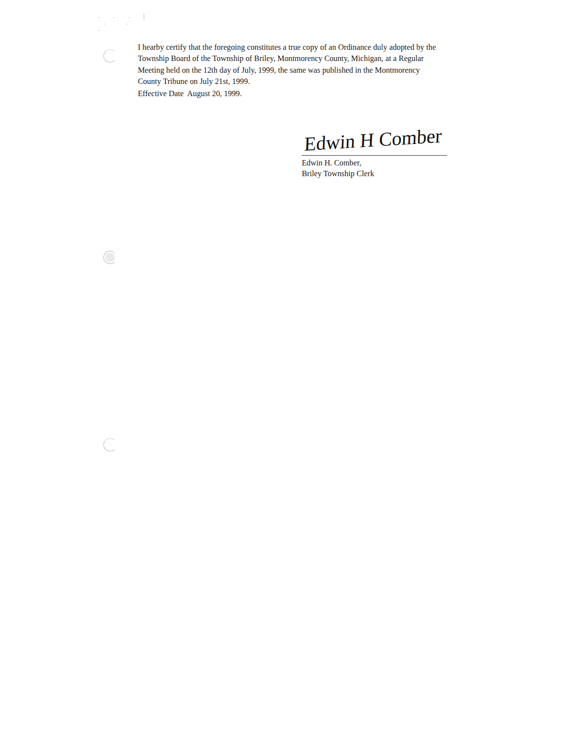. . . | . . .
I hearby certify that the foregoing constitutes a true copy of an Ordinance duly adopted by the Township Board of the Township of Briley, Montmorency County, Michigan, at a Regular Meeting held on the 12th day of July, 1999, the same was published in the Montmorency County Tribune on July 21st, 1999.
Effective Date August 20, 1999.
Edwin H Comber
Edwin H. Comber,
Briley Township Clerk